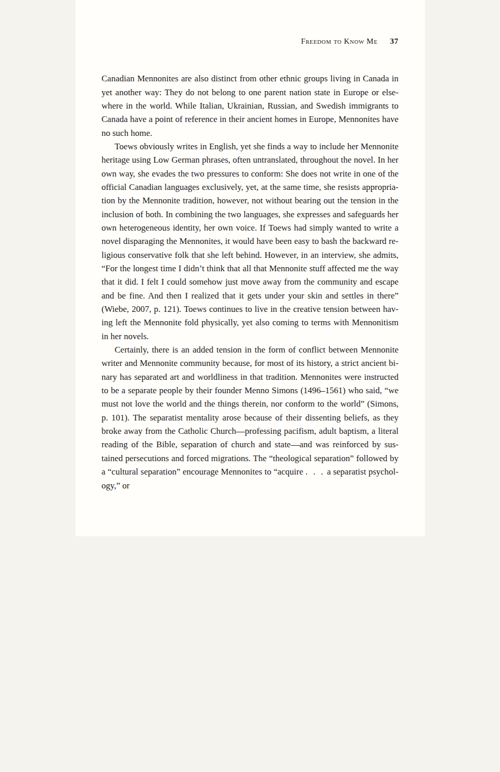Freedom to Know Me 37
Canadian Mennonites are also distinct from other ethnic groups living in Canada in yet another way: They do not belong to one parent nation state in Europe or elsewhere in the world. While Italian, Ukrainian, Russian, and Swedish immigrants to Canada have a point of reference in their ancient homes in Europe, Mennonites have no such home.
Toews obviously writes in English, yet she finds a way to include her Mennonite heritage using Low German phrases, often untranslated, throughout the novel. In her own way, she evades the two pressures to conform: She does not write in one of the official Canadian languages exclusively, yet, at the same time, she resists appropriation by the Mennonite tradition, however, not without bearing out the tension in the inclusion of both. In combining the two languages, she expresses and safeguards her own heterogeneous identity, her own voice. If Toews had simply wanted to write a novel disparaging the Mennonites, it would have been easy to bash the backward religious conservative folk that she left behind. However, in an interview, she admits, “For the longest time I didn’t think that all that Mennonite stuff affected me the way that it did. I felt I could somehow just move away from the community and escape and be fine. And then I realized that it gets under your skin and settles in there” (Wiebe, 2007, p. 121). Toews continues to live in the creative tension between having left the Mennonite fold physically, yet also coming to terms with Mennonitism in her novels.
Certainly, there is an added tension in the form of conflict between Mennonite writer and Mennonite community because, for most of its history, a strict ancient binary has separated art and worldliness in that tradition. Mennonites were instructed to be a separate people by their founder Menno Simons (1496–1561) who said, “we must not love the world and the things therein, nor conform to the world” (Simons, p. 101). The separatist mentality arose because of their dissenting beliefs, as they broke away from the Catholic Church—professing pacifism, adult baptism, a literal reading of the Bible, separation of church and state—and was reinforced by sustained persecutions and forced migrations. The “theological separation” followed by a “cultural separation” encourage Mennonites to “acquire . . . a separatist psychology,” or